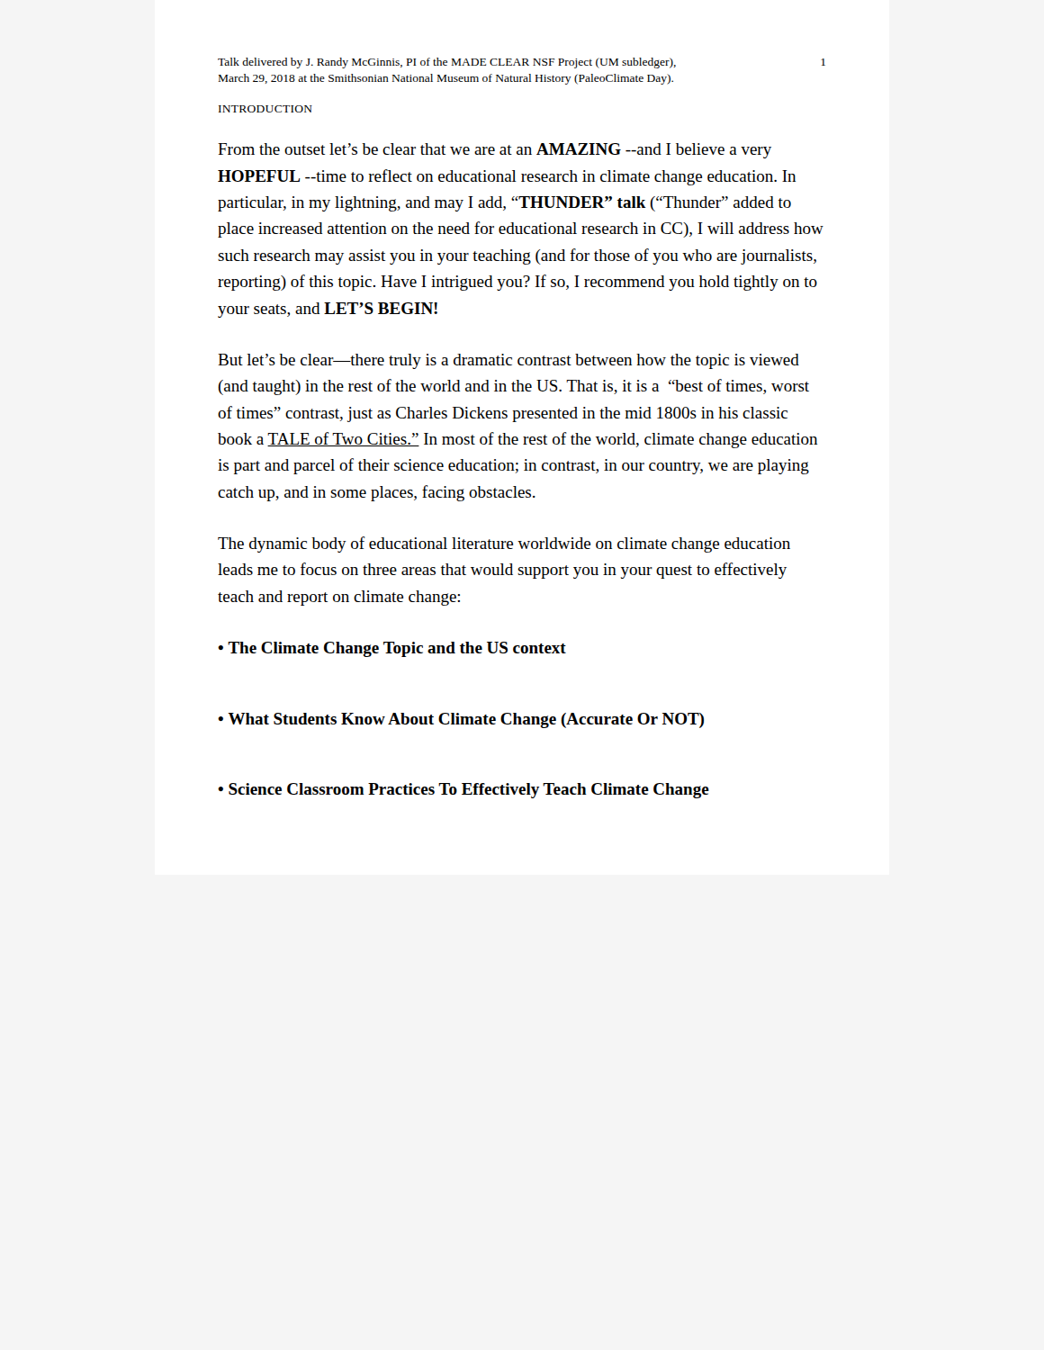1
Talk delivered by J. Randy McGinnis, PI of the MADE CLEAR NSF Project (UM subledger),
March 29, 2018 at the Smithsonian National Museum of Natural History (PaleoClimate Day).
INTRODUCTION
From the outset let’s be clear that we are at an AMAZING --and I believe a very HOPEFUL --time to reflect on educational research in climate change education. In particular, in my lightning, and may I add, “THUNDER” talk (“Thunder” added to place increased attention on the need for educational research in CC), I will address how such research may assist you in your teaching (and for those of you who are journalists, reporting) of this topic. Have I intrigued you? If so, I recommend you hold tightly on to your seats, and LET’S BEGIN!
But let’s be clear—there truly is a dramatic contrast between how the topic is viewed (and taught) in the rest of the world and in the US. That is, it is a “best of times, worst of times” contrast, just as Charles Dickens presented in the mid 1800s in his classic book a TALE of Two Cities.” In most of the rest of the world, climate change education is part and parcel of their science education; in contrast, in our country, we are playing catch up, and in some places, facing obstacles.
The dynamic body of educational literature worldwide on climate change education leads me to focus on three areas that would support you in your quest to effectively teach and report on climate change:
The Climate Change Topic and the US context
What Students Know About Climate Change (Accurate Or NOT)
Science Classroom Practices To Effectively Teach Climate Change